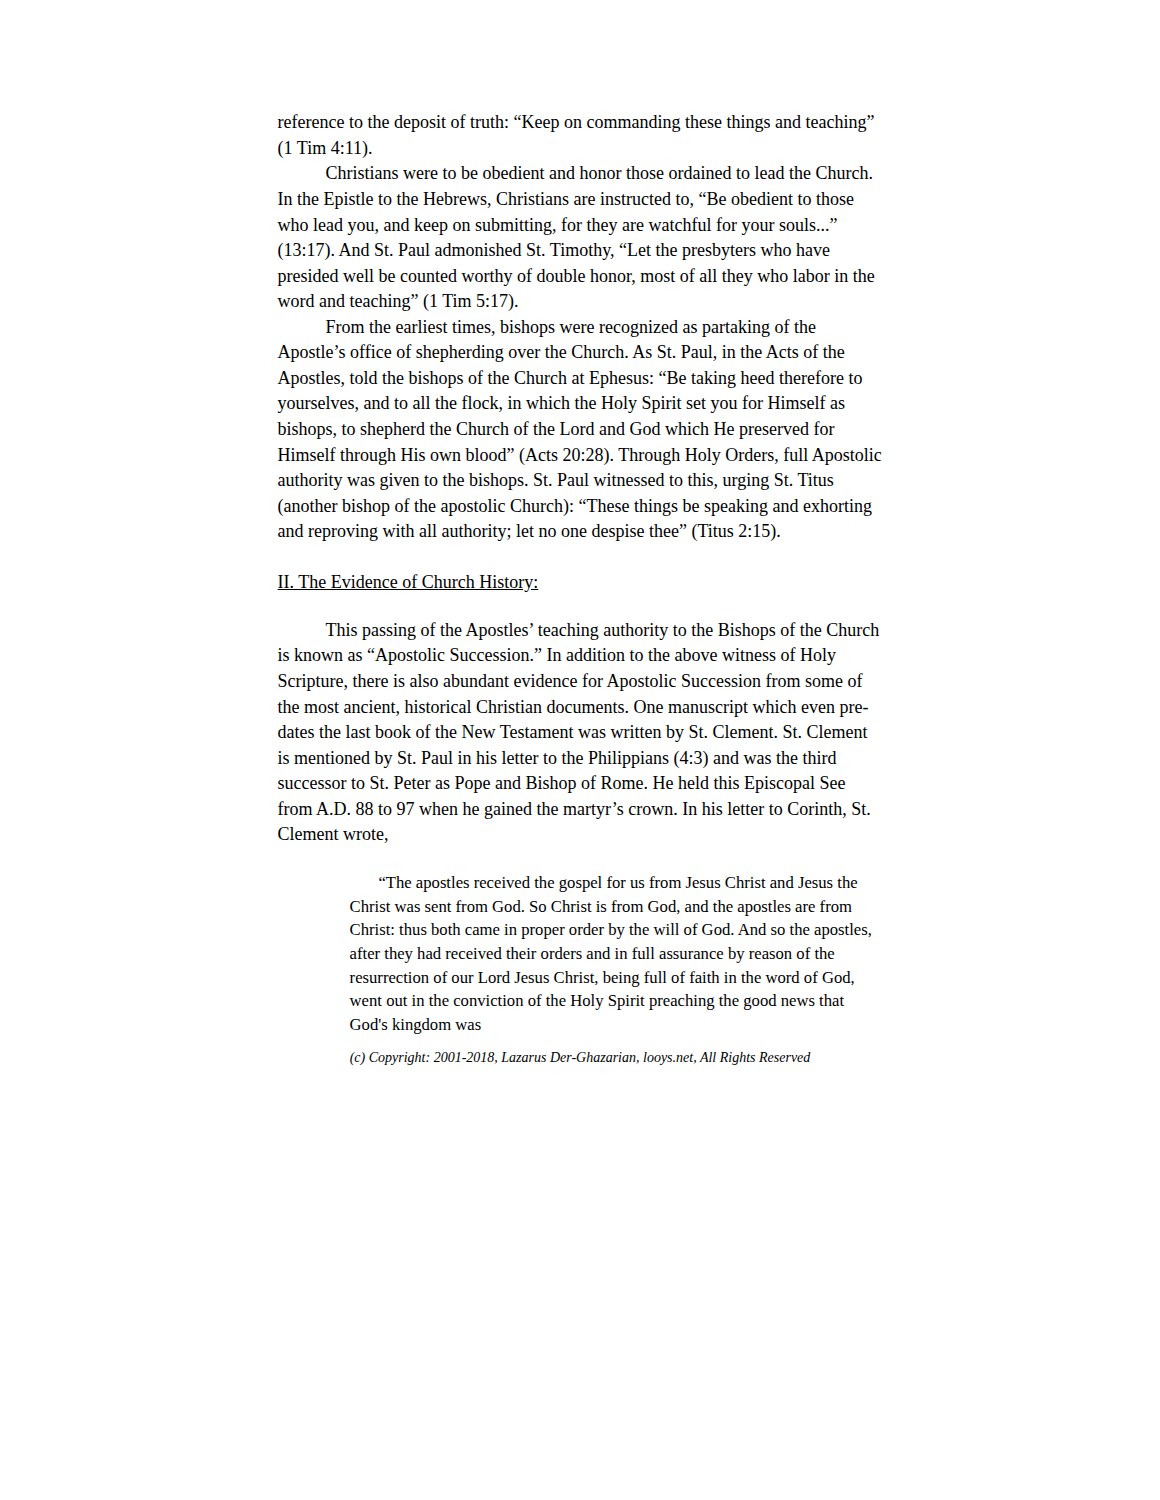reference to the deposit of truth: “Keep on commanding these things and teaching” (1 Tim 4:11).
Christians were to be obedient and honor those ordained to lead the Church. In the Epistle to the Hebrews, Christians are instructed to, “Be obedient to those who lead you, and keep on submitting, for they are watchful for your souls...” (13:17). And St. Paul admonished St. Timothy, “Let the presbyters who have presided well be counted worthy of double honor, most of all they who labor in the word and teaching” (1 Tim 5:17).
From the earliest times, bishops were recognized as partaking of the Apostle’s office of shepherding over the Church. As St. Paul, in the Acts of the Apostles, told the bishops of the Church at Ephesus: “Be taking heed therefore to yourselves, and to all the flock, in which the Holy Spirit set you for Himself as bishops, to shepherd the Church of the Lord and God which He preserved for Himself through His own blood” (Acts 20:28). Through Holy Orders, full Apostolic authority was given to the bishops. St. Paul witnessed to this, urging St. Titus (another bishop of the apostolic Church): “These things be speaking and exhorting and reproving with all authority; let no one despise thee” (Titus 2:15).
II. The Evidence of Church History:
This passing of the Apostles’ teaching authority to the Bishops of the Church is known as “Apostolic Succession.” In addition to the above witness of Holy Scripture, there is also abundant evidence for Apostolic Succession from some of the most ancient, historical Christian documents. One manuscript which even pre-dates the last book of the New Testament was written by St. Clement. St. Clement is mentioned by St. Paul in his letter to the Philippians (4:3) and was the third successor to St. Peter as Pope and Bishop of Rome. He held this Episcopal See from A.D. 88 to 97 when he gained the martyr’s crown. In his letter to Corinth, St. Clement wrote,
“The apostles received the gospel for us from Jesus Christ and Jesus the Christ was sent from God. So Christ is from God, and the apostles are from Christ: thus both came in proper order by the will of God. And so the apostles, after they had received their orders and in full assurance by reason of the resurrection of our Lord Jesus Christ, being full of faith in the word of God, went out in the conviction of the Holy Spirit preaching the good news that God's kingdom was
(c) Copyright: 2001-2018, Lazarus Der-Ghazarian, looys.net, All Rights Reserved